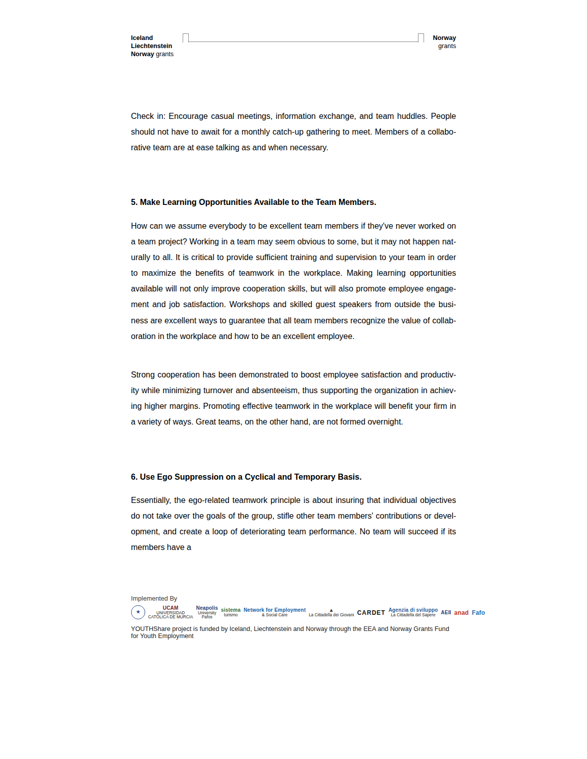Iceland
Liechtenstein
Norway grants
Norway
grants
Check in: Encourage casual meetings, information exchange, and team huddles. People should not have to await for a monthly catch-up gathering to meet. Members of a collaborative team are at ease talking as and when necessary.
5. Make Learning Opportunities Available to the Team Members.
How can we assume everybody to be excellent team members if they've never worked on a team project? Working in a team may seem obvious to some, but it may not happen naturally to all. It is critical to provide sufficient training and supervision to your team in order to maximize the benefits of teamwork in the workplace. Making learning opportunities available will not only improve cooperation skills, but will also promote employee engagement and job satisfaction. Workshops and skilled guest speakers from outside the business are excellent ways to guarantee that all team members recognize the value of collaboration in the workplace and how to be an excellent employee.
Strong cooperation has been demonstrated to boost employee satisfaction and productivity while minimizing turnover and absenteeism, thus supporting the organization in achieving higher margins. Promoting effective teamwork in the workplace will benefit your firm in a variety of ways. Great teams, on the other hand, are not formed overnight.
6. Use Ego Suppression on a Cyclical and Temporary Basis.
Essentially, the ego-related teamwork principle is about insuring that individual objectives do not take over the goals of the group, stifle other team members' contributions or development, and create a loop of deteriorating team performance. No team will succeed if its members have a
Implemented By
★
UCAMUNIVERSIDAD
CATÓLICA DE MURCIA
Neapolis University
Pafos
sistematurismo
Network for Employment& Social Care
▲La Cittadella dei Giovani
CARDET
Agenzia di sviluppo La Cittadella del Sapere
AEII
anad
Fafo
YOUTHShare project is funded by Iceland, Liechtenstein and Norway through the EEA and Norway Grants Fund for Youth Employment